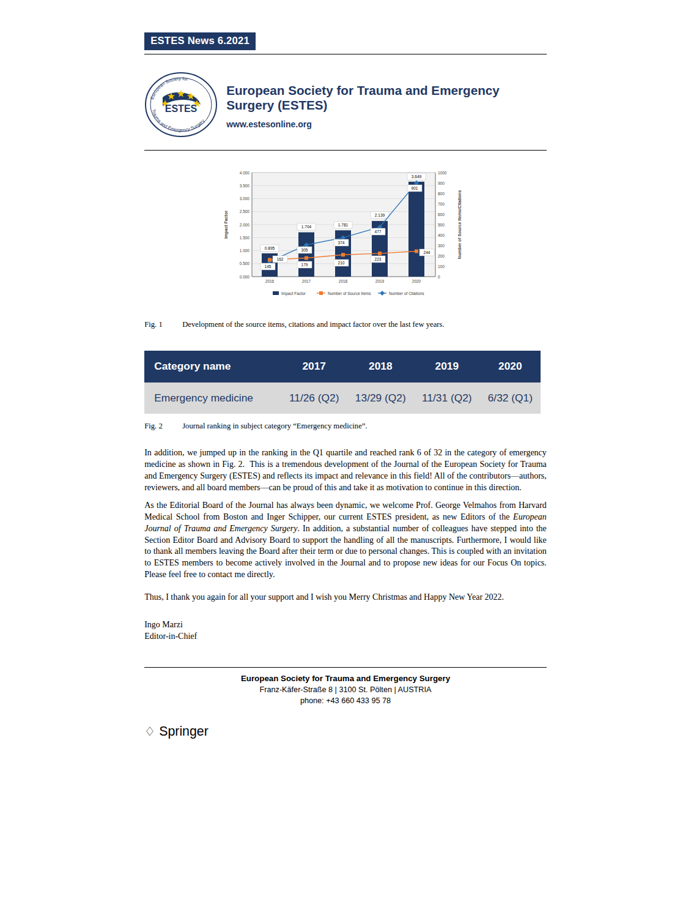ESTES News 6.2021
ESTES European Society for Trauma and Emergency Surgery
European Society for Trauma and Emergency Surgery (ESTES)
www.estesonline.org
4.000 3.500 3.000 2.500 2.000 1.500 1.000 0.500 0.000 1000 900 800 700 600 500 400 300 200 100 0 Impact Factor Number of Source Items/Citations 0.895 1.704 1.781 2.139 3.649 145 305 374 477 901 162 179 210 223 244 2016 2017 2018 2019 2020 Impact Factor Number of Source Items Number of Citations
Fig. 1 Development of the source items, citations and impact factor over the last few years.
| Category name | 2017 | 2018 | 2019 | 2020 | |
| --- | --- | --- | --- | --- | --- |
| Emergency medicine | 11/26 (Q2) | 13/29 (Q2) | 11/31 (Q2) | 6/32 (Q1) | |
Fig. 2 Journal ranking in subject category “Emergency medicine”.
In addition, we jumped up in the ranking in the Q1 quartile and reached rank 6 of 32 in the category of emergency medicine as shown in Fig. 2. This is a tremendous development of the Journal of the European Society for Trauma and Emergency Surgery (ESTES) and reflects its impact and relevance in this field! All of the contributors—authors, reviewers, and all board members—can be proud of this and take it as motivation to continue in this direction.
As the Editorial Board of the Journal has always been dynamic, we welcome Prof. George Velmahos from Harvard Medical School from Boston and Inger Schipper, our current ESTES president, as new Editors of the European Journal of Trauma and Emergency Surgery. In addition, a substantial number of colleagues have stepped into the Section Editor Board and Advisory Board to support the handling of all the manuscripts. Furthermore, I would like to thank all members leaving the Board after their term or due to personal changes. This is coupled with an invitation to ESTES members to become actively involved in the Journal and to propose new ideas for our Focus On topics. Please feel free to contact me directly.
Thus, I thank you again for all your support and I wish you Merry Christmas and Happy New Year 2022.
Ingo Marzi
Editor-in-Chief
European Society for Trauma and Emergency Surgery
Franz-Käfer-Straße 8 | 3100 St. Pölten | AUSTRIA
phone: +43 660 433 95 78
♢ Springer